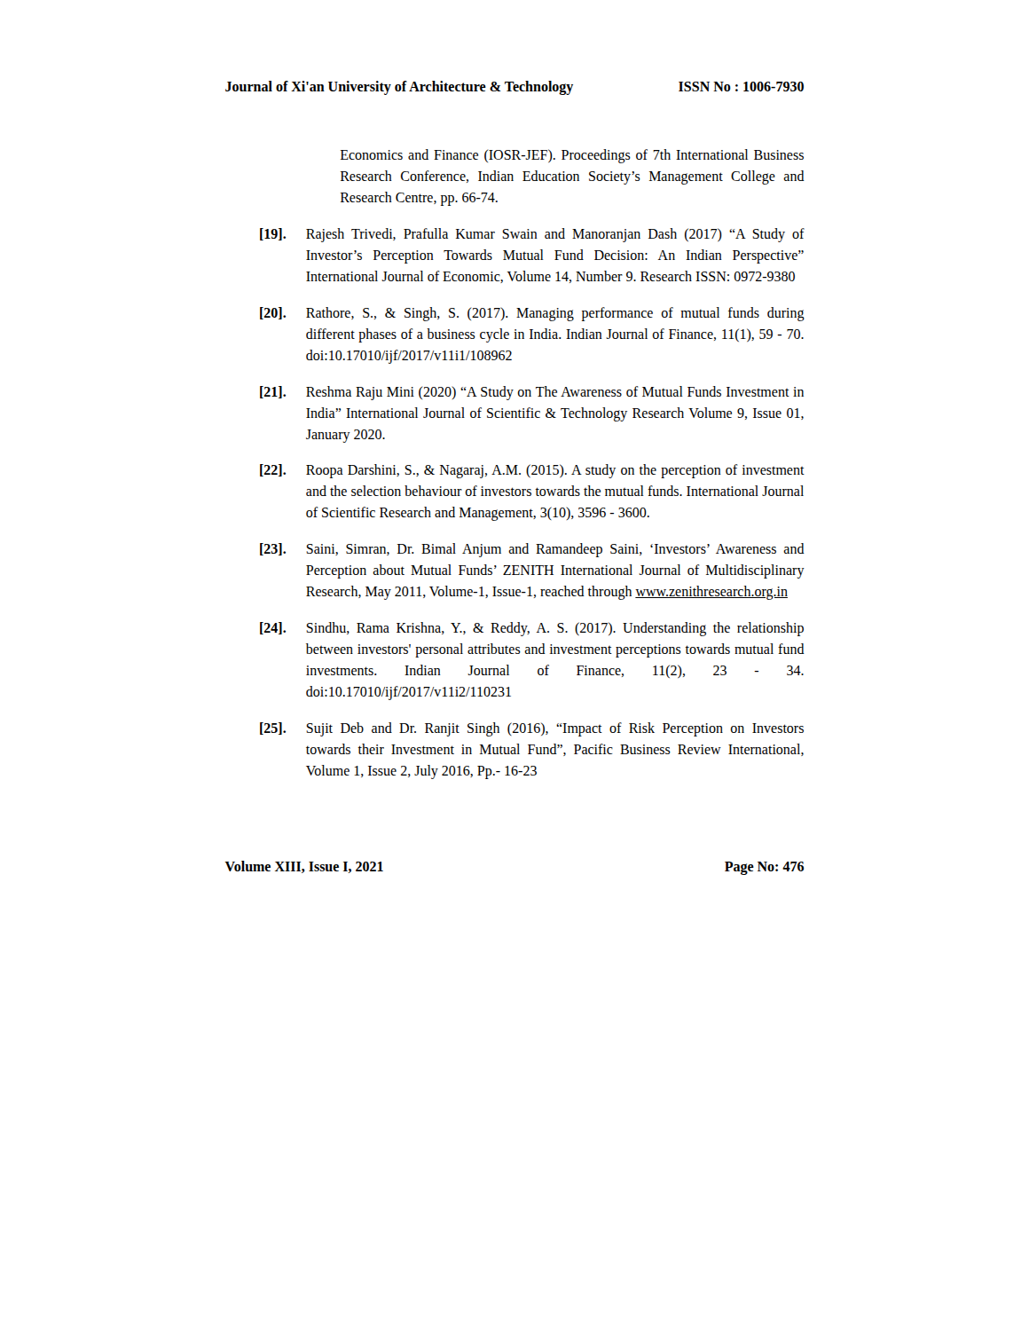Journal of Xi'an University of Architecture & Technology
ISSN No : 1006-7930
Economics and Finance (IOSR-JEF). Proceedings of 7th International Business Research Conference, Indian Education Society’s Management College and Research Centre, pp. 66-74.
[19]. Rajesh Trivedi, Prafulla Kumar Swain and Manoranjan Dash (2017) “A Study of Investor’s Perception Towards Mutual Fund Decision: An Indian Perspective” International Journal of Economic, Volume 14, Number 9. Research ISSN: 0972-9380
[20]. Rathore, S., & Singh, S. (2017). Managing performance of mutual funds during different phases of a business cycle in India. Indian Journal of Finance, 11(1), 59 - 70. doi:10.17010/ijf/2017/v11i1/108962
[21]. Reshma Raju Mini (2020) “A Study on The Awareness of Mutual Funds Investment in India” International Journal of Scientific & Technology Research Volume 9, Issue 01, January 2020.
[22]. Roopa Darshini, S., & Nagaraj, A.M. (2015). A study on the perception of investment and the selection behaviour of investors towards the mutual funds. International Journal of Scientific Research and Management, 3(10), 3596 - 3600.
[23]. Saini, Simran, Dr. Bimal Anjum and Ramandeep Saini, ‘Investors’ Awareness and Perception about Mutual Funds’ ZENITH International Journal of Multidisciplinary Research, May 2011, Volume-1, Issue-1, reached through www.zenithresearch.org.in
[24]. Sindhu, Rama Krishna, Y., & Reddy, A. S. (2017). Understanding the relationship between investors' personal attributes and investment perceptions towards mutual fund investments. Indian Journal of Finance, 11(2), 23 - 34. doi:10.17010/ijf/2017/v11i2/110231
[25]. Sujit Deb and Dr. Ranjit Singh (2016), “Impact of Risk Perception on Investors towards their Investment in Mutual Fund”, Pacific Business Review International, Volume 1, Issue 2, July 2016, Pp.- 16-23
Volume XIII, Issue I, 2021
Page No: 476